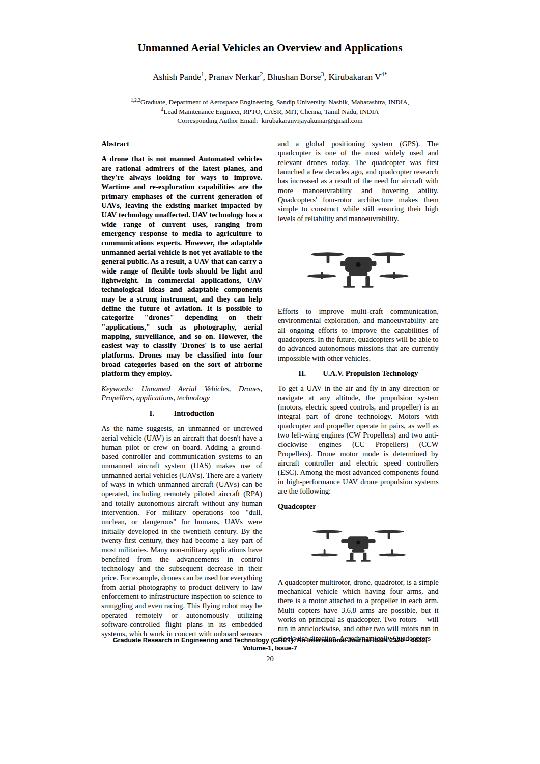Unmanned Aerial Vehicles an Overview and Applications
Ashish Pande1, Pranav Nerkar2, Bhushan Borse3, Kirubakaran V4*
1,2,3Graduate, Department of Aerospace Engineering, Sandip University. Nashik, Maharashtra, INDIA,
4Lead Maintenance Engineer, RPTO, CASR, MIT, Chenna, Tamil Nadu, INDIA
Corresponding Author Email: kirubakaranvijayakumar@gmail.com
Abstract
A drone that is not manned Automated vehicles are rational admirers of the latest planes, and they're always looking for ways to improve. Wartime and re-exploration capabilities are the primary emphases of the current generation of UAVs, leaving the existing market impacted by UAV technology unaffected. UAV technology has a wide range of current uses, ranging from emergency response to media to agriculture to communications experts. However, the adaptable unmanned aerial vehicle is not yet available to the general public. As a result, a UAV that can carry a wide range of flexible tools should be light and lightweight. In commercial applications, UAV technological ideas and adaptable components may be a strong instrument, and they can help define the future of aviation. It is possible to categorize "drones" depending on their "applications," such as photography, aerial mapping, surveillance, and so on. However, the easiest way to classify 'Drones' is to use aerial platforms. Drones may be classified into four broad categories based on the sort of airborne platform they employ.
Keywords: Unnamed Aerial Vehicles, Drones, Propellers, applications, technology
I. Introduction
As the name suggests, an unmanned or uncrewed aerial vehicle (UAV) is an aircraft that doesn't have a human pilot or crew on board. Adding a ground-based controller and communication systems to an unmanned aircraft system (UAS) makes use of unmanned aerial vehicles (UAVs). There are a variety of ways in which unmanned aircraft (UAVs) can be operated, including remotely piloted aircraft (RPA) and totally autonomous aircraft without any human intervention. For military operations too "dull, unclean, or dangerous" for humans, UAVs were initially developed in the twentieth century. By the twenty-first century, they had become a key part of most militaries. Many non-military applications have benefited from the advancements in control technology and the subsequent decrease in their price. For example, drones can be used for everything from aerial photography to product delivery to law enforcement to infrastructure inspection to science to smuggling and even racing. This flying robot may be operated remotely or autonomously utilizing software-controlled flight plans in its embedded systems, which work in concert with onboard sensors and a global positioning system (GPS). The quadcopter is one of the most widely used and relevant drones today. The quadcopter was first launched a few decades ago, and quadcopter research has increased as a result of the need for aircraft with more manoeuvrability and hovering ability. Quadcopters' four-rotor architecture makes them simple to construct while still ensuring their high levels of reliability and manoeuvrability.
Efforts to improve multi-craft communication, environmental exploration, and manoeuvrability are all ongoing efforts to improve the capabilities of quadcopters. In the future, quadcopters will be able to do advanced autonomous missions that are currently impossible with other vehicles.
II. U.A.V. Propulsion Technology
To get a UAV in the air and fly in any direction or navigate at any altitude, the propulsion system (motors, electric speed controls, and propeller) is an integral part of drone technology. Motors with quadcopter and propeller operate in pairs, as well as two left-wing engines (CW Propellers) and two anti-clockwise engines (CC Propellers) (CCW Propellers). Drone motor mode is determined by aircraft controller and electric speed controllers (ESC). Among the most advanced components found in high-performance UAV drone propulsion systems are the following:
Quadcopter
A quadcopter multirotor, drone, quadrotor, is a simple mechanical vehicle which having four arms, and there is a motor attached to a propeller in each arm. Multi copters have 3,6,8 arms are possible, but it works on principal as quadcopter. Two rotors will run in anticlockwise, and other two will rotors run in clockwise direction. Aerodynamically Quadcopters
Graduate Research in Engineering and Technology (GRET): An International Journal ISSN 2320 – 6632, Volume-1, Issue-7
20